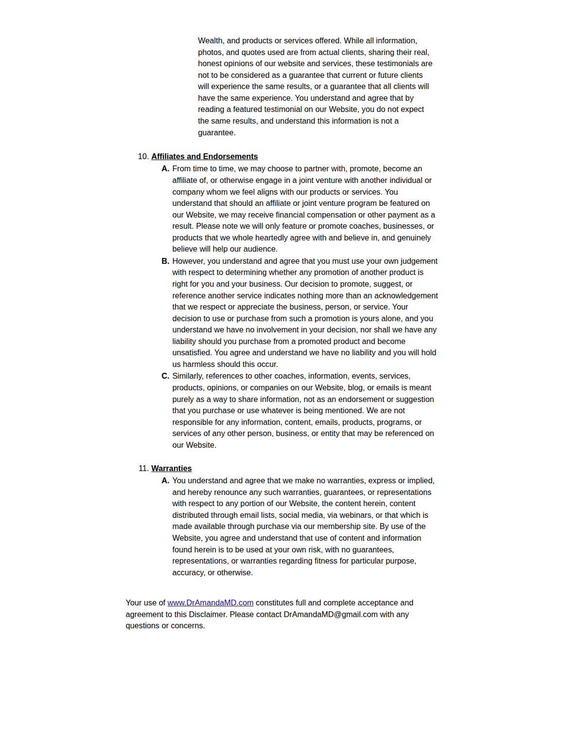Wealth, and products or services offered. While all information, photos, and quotes used are from actual clients, sharing their real, honest opinions of our website and services, these testimonials are not to be considered as a guarantee that current or future clients will experience the same results, or a guarantee that all clients will have the same experience. You understand and agree that by reading a featured testimonial on our Website, you do not expect the same results, and understand this information is not a guarantee.
10 Affiliates and Endorsements
AFrom time to time, we may choose to partner with, promote, become an affiliate of, or otherwise engage in a joint venture with another individual or company whom we feel aligns with our products or services. You understand that should an affiliate or joint venture program be featured on our Website, we may receive financial compensation or other payment as a result. Please note we will only feature or promote coaches, businesses, or products that we whole heartedly agree with and believe in, and genuinely believe will help our audience.
BHowever, you understand and agree that you must use your own judgement with respect to determining whether any promotion of another product is right for you and your business. Our decision to promote, suggest, or reference another service indicates nothing more than an acknowledgement that we respect or appreciate the business, person, or service. Your decision to use or purchase from such a promotion is yours alone, and you understand we have no involvement in your decision, nor shall we have any liability should you purchase from a promoted product and become unsatisfied. You agree and understand we have no liability and you will hold us harmless should this occur.
CSimilarly, references to other coaches, information, events, services, products, opinions, or companies on our Website, blog, or emails is meant purely as a way to share information, not as an endorsement or suggestion that you purchase or use whatever is being mentioned. We are not responsible for any information, content, emails, products, programs, or services of any other person, business, or entity that may be referenced on our Website.
11 Warranties
AYou understand and agree that we make no warranties, express or implied, and hereby renounce any such warranties, guarantees, or representations with respect to any portion of our Website, the content herein, content distributed through email lists, social media, via webinars, or that which is made available through purchase via our membership site. By use of the Website, you agree and understand that use of content and information found herein is to be used at your own risk, with no guarantees, representations, or warranties regarding fitness for particular purpose, accuracy, or otherwise.
Your use of www.DrAmandaMD.com constitutes full and complete acceptance and agreement to this Disclaimer. Please contact DrAmandaMD@gmail.com with any questions or concerns.